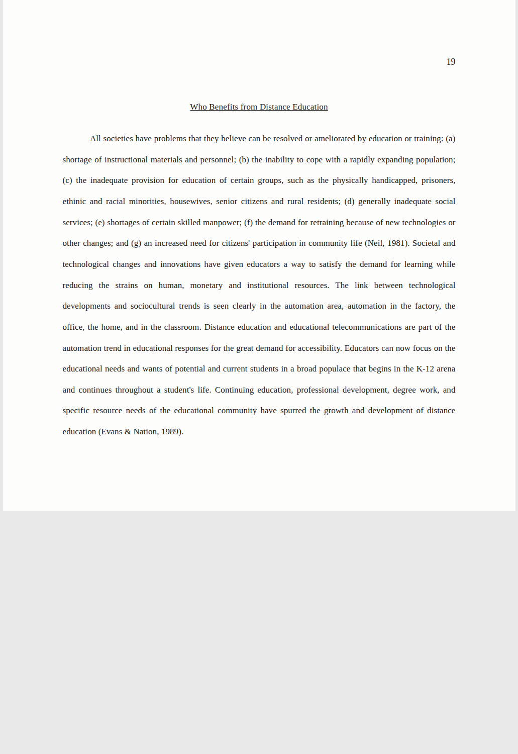19
Who Benefits from Distance Education
All societies have problems that they believe can be resolved or ameliorated by education or training: (a) shortage of instructional materials and personnel; (b) the inability to cope with a rapidly expanding population; (c) the inadequate provision for education of certain groups, such as the physically handicapped, prisoners, ethinic and racial minorities, housewives, senior citizens and rural residents; (d) generally inadequate social services; (e) shortages of certain skilled manpower; (f) the demand for retraining because of new technologies or other changes; and (g) an increased need for citizens' participation in community life (Neil, 1981). Societal and technological changes and innovations have given educators a way to satisfy the demand for learning while reducing the strains on human, monetary and institutional resources. The link between technological developments and sociocultural trends is seen clearly in the automation area, automation in the factory, the office, the home, and in the classroom. Distance education and educational telecommunications are part of the automation trend in educational responses for the great demand for accessibility. Educators can now focus on the educational needs and wants of potential and current students in a broad populace that begins in the K-12 arena and continues throughout a student's life. Continuing education, professional development, degree work, and specific resource needs of the educational community have spurred the growth and development of distance education (Evans & Nation, 1989).